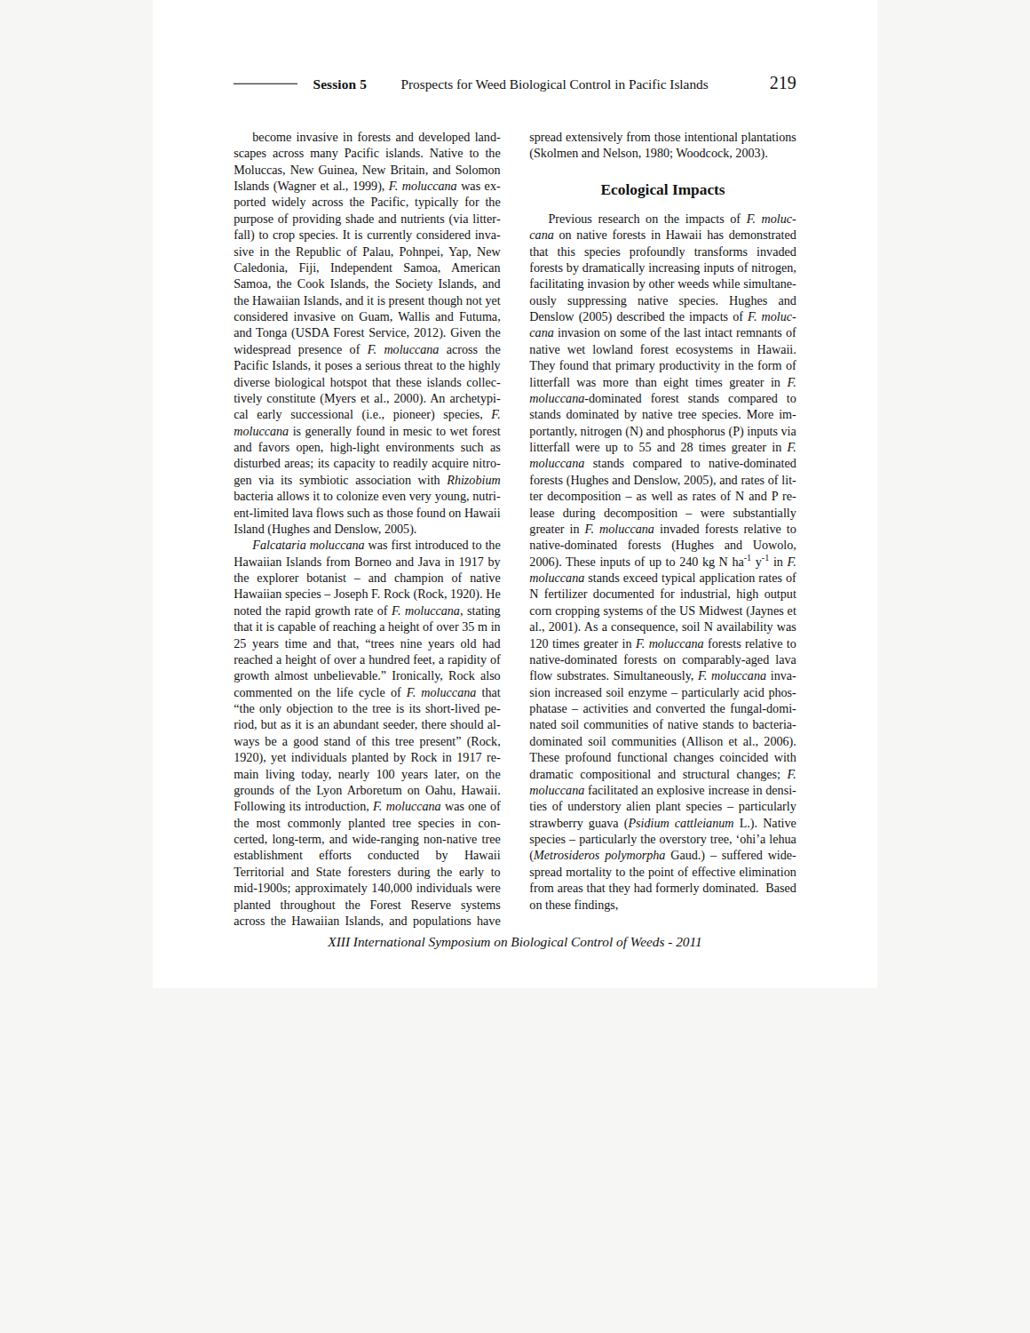Session 5 Prospects for Weed Biological Control in Pacific Islands 219
become invasive in forests and developed landscapes across many Pacific islands. Native to the Moluccas, New Guinea, New Britain, and Solomon Islands (Wagner et al., 1999), F. moluccana was exported widely across the Pacific, typically for the purpose of providing shade and nutrients (via litterfall) to crop species. It is currently considered invasive in the Republic of Palau, Pohnpei, Yap, New Caledonia, Fiji, Independent Samoa, American Samoa, the Cook Islands, the Society Islands, and the Hawaiian Islands, and it is present though not yet considered invasive on Guam, Wallis and Futuma, and Tonga (USDA Forest Service, 2012). Given the widespread presence of F. moluccana across the Pacific Islands, it poses a serious threat to the highly diverse biological hotspot that these islands collectively constitute (Myers et al., 2000). An archetypical early successional (i.e., pioneer) species, F. moluccana is generally found in mesic to wet forest and favors open, high-light environments such as disturbed areas; its capacity to readily acquire nitrogen via its symbiotic association with Rhizobium bacteria allows it to colonize even very young, nutrient-limited lava flows such as those found on Hawaii Island (Hughes and Denslow, 2005).
Falcataria moluccana was first introduced to the Hawaiian Islands from Borneo and Java in 1917 by the explorer botanist – and champion of native Hawaiian species – Joseph F. Rock (Rock, 1920). He noted the rapid growth rate of F. moluccana, stating that it is capable of reaching a height of over 35 m in 25 years time and that, “trees nine years old had reached a height of over a hundred feet, a rapidity of growth almost unbelievable.” Ironically, Rock also commented on the life cycle of F. moluccana that “the only objection to the tree is its short-lived period, but as it is an abundant seeder, there should always be a good stand of this tree present” (Rock, 1920), yet individuals planted by Rock in 1917 remain living today, nearly 100 years later, on the grounds of the Lyon Arboretum on Oahu, Hawaii. Following its introduction, F. moluccana was one of the most commonly planted tree species in concerted, long-term, and wide-ranging non-native tree establishment efforts conducted by Hawaii Territorial and State foresters during the early to mid-1900s; approximately 140,000 individuals were planted throughout the Forest Reserve systems across the Hawaiian Islands, and populations have spread extensively from those intentional plantations (Skolmen and Nelson, 1980; Woodcock, 2003).
Ecological Impacts
Previous research on the impacts of F. moluccana on native forests in Hawaii has demonstrated that this species profoundly transforms invaded forests by dramatically increasing inputs of nitrogen, facilitating invasion by other weeds while simultaneously suppressing native species. Hughes and Denslow (2005) described the impacts of F. moluccana invasion on some of the last intact remnants of native wet lowland forest ecosystems in Hawaii. They found that primary productivity in the form of litterfall was more than eight times greater in F. moluccana-dominated forest stands compared to stands dominated by native tree species. More importantly, nitrogen (N) and phosphorus (P) inputs via litterfall were up to 55 and 28 times greater in F. moluccana stands compared to native-dominated forests (Hughes and Denslow, 2005), and rates of litter decomposition – as well as rates of N and P release during decomposition – were substantially greater in F. moluccana invaded forests relative to native-dominated forests (Hughes and Uowolo, 2006). These inputs of up to 240 kg N ha-1 y-1 in F. moluccana stands exceed typical application rates of N fertilizer documented for industrial, high output corn cropping systems of the US Midwest (Jaynes et al., 2001). As a consequence, soil N availability was 120 times greater in F. moluccana forests relative to native-dominated forests on comparably-aged lava flow substrates. Simultaneously, F. moluccana invasion increased soil enzyme – particularly acid phosphatase – activities and converted the fungal-dominated soil communities of native stands to bacteria-dominated soil communities (Allison et al., 2006). These profound functional changes coincided with dramatic compositional and structural changes; F. moluccana facilitated an explosive increase in densities of understory alien plant species – particularly strawberry guava (Psidium cattleianum L.). Native species – particularly the overstory tree, ‘ohi’a lehua (Metrosideros polymorpha Gaud.) – suffered widespread mortality to the point of effective elimination from areas that they had formerly dominated. Based on these findings,
XIII International Symposium on Biological Control of Weeds - 2011